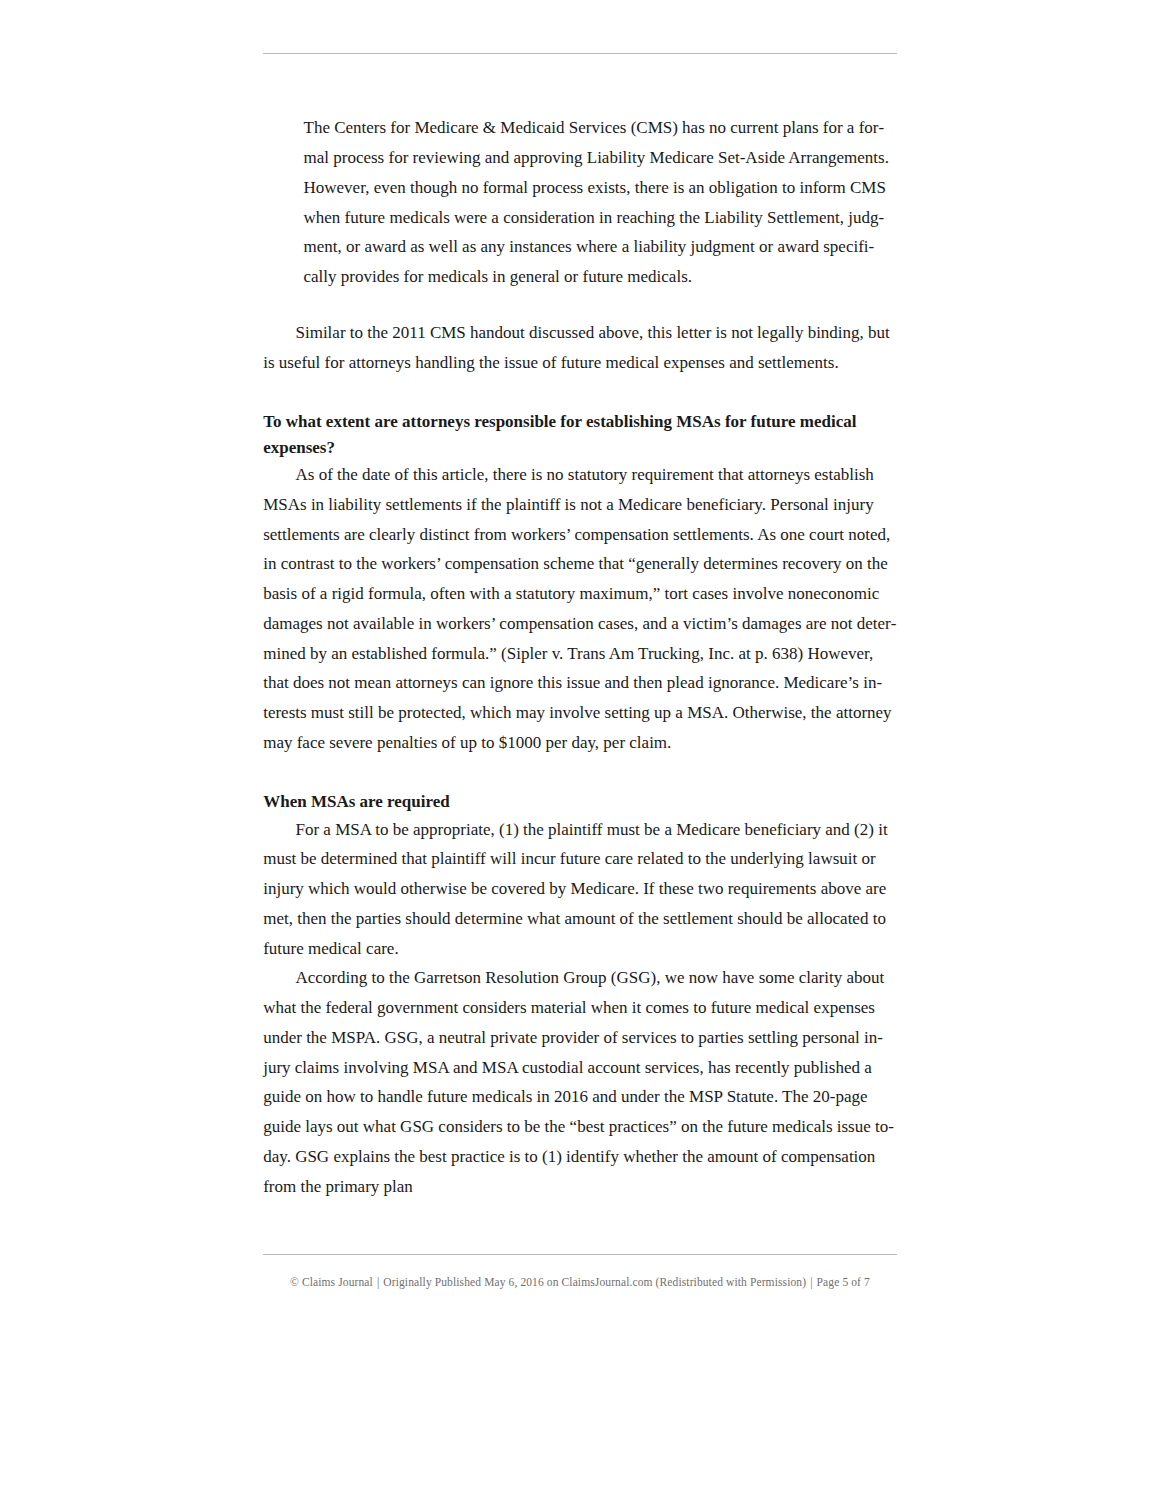The Centers for Medicare & Medicaid Services (CMS) has no current plans for a formal process for reviewing and approving Liability Medicare Set-Aside Arrangements. However, even though no formal process exists, there is an obligation to inform CMS when future medicals were a consideration in reaching the Liability Settlement, judgment, or award as well as any instances where a liability judgment or award specifically provides for medicals in general or future medicals.
Similar to the 2011 CMS handout discussed above, this letter is not legally binding, but is useful for attorneys handling the issue of future medical expenses and settlements.
To what extent are attorneys responsible for establishing MSAs for future medical expenses?
As of the date of this article, there is no statutory requirement that attorneys establish MSAs in liability settlements if the plaintiff is not a Medicare beneficiary. Personal injury settlements are clearly distinct from workers’ compensation settlements. As one court noted, in contrast to the workers’ compensation scheme that “generally determines recovery on the basis of a rigid formula, often with a statutory maximum,” tort cases involve noneconomic damages not available in workers’ compensation cases, and a victim’s damages are not determined by an established formula.” (Sipler v. Trans Am Trucking, Inc. at p. 638) However, that does not mean attorneys can ignore this issue and then plead ignorance. Medicare’s interests must still be protected, which may involve setting up a MSA. Otherwise, the attorney may face severe penalties of up to $1000 per day, per claim.
When MSAs are required
For a MSA to be appropriate, (1) the plaintiff must be a Medicare beneficiary and (2) it must be determined that plaintiff will incur future care related to the underlying lawsuit or injury which would otherwise be covered by Medicare. If these two requirements above are met, then the parties should determine what amount of the settlement should be allocated to future medical care.
According to the Garretson Resolution Group (GSG), we now have some clarity about what the federal government considers material when it comes to future medical expenses under the MSPA. GSG, a neutral private provider of services to parties settling personal injury claims involving MSA and MSA custodial account services, has recently published a guide on how to handle future medicals in 2016 and under the MSP Statute. The 20-page guide lays out what GSG considers to be the “best practices” on the future medicals issue today. GSG explains the best practice is to (1) identify whether the amount of compensation from the primary plan
© Claims Journal|Originally Published May 6, 2016 on ClaimsJournal.com (Redistributed with Permission)|Page 5 of 7